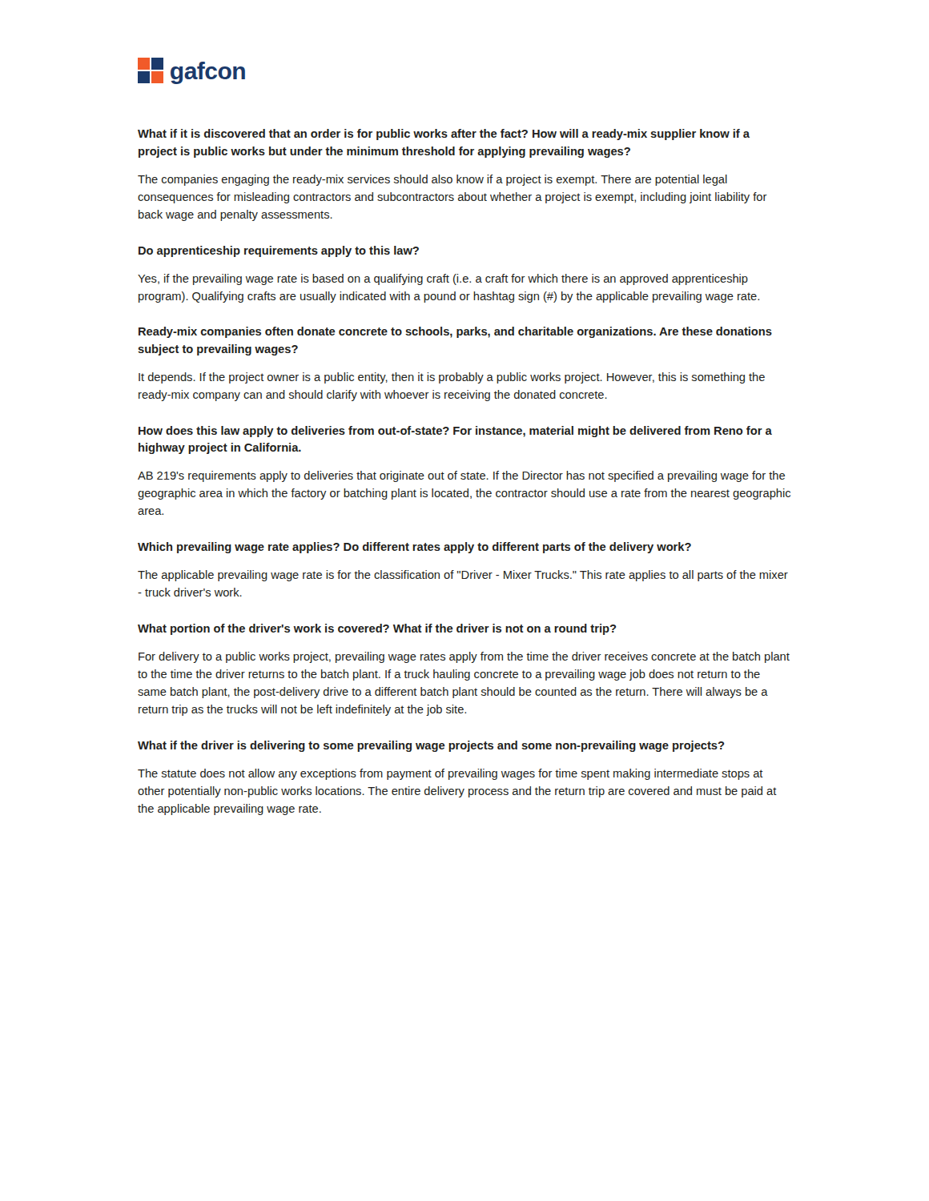gafcon
What if it is discovered that an order is for public works after the fact? How will a ready-mix supplier know if a project is public works but under the minimum threshold for applying prevailing wages?
The companies engaging the ready-mix services should also know if a project is exempt. There are potential legal consequences for misleading contractors and subcontractors about whether a project is exempt, including joint liability for back wage and penalty assessments.
Do apprenticeship requirements apply to this law?
Yes, if the prevailing wage rate is based on a qualifying craft (i.e. a craft for which there is an approved apprenticeship program). Qualifying crafts are usually indicated with a pound or hashtag sign (#) by the applicable prevailing wage rate.
Ready-mix companies often donate concrete to schools, parks, and charitable organizations. Are these donations subject to prevailing wages?
It depends. If the project owner is a public entity, then it is probably a public works project. However, this is something the ready-mix company can and should clarify with whoever is receiving the donated concrete.
How does this law apply to deliveries from out-of-state? For instance, material might be delivered from Reno for a highway project in California.
AB 219's requirements apply to deliveries that originate out of state. If the Director has not specified a prevailing wage for the geographic area in which the factory or batching plant is located, the contractor should use a rate from the nearest geographic area.
Which prevailing wage rate applies? Do different rates apply to different parts of the delivery work?
The applicable prevailing wage rate is for the classification of "Driver - Mixer Trucks." This rate applies to all parts of the mixer - truck driver's work.
What portion of the driver's work is covered? What if the driver is not on a round trip?
For delivery to a public works project, prevailing wage rates apply from the time the driver receives concrete at the batch plant to the time the driver returns to the batch plant. If a truck hauling concrete to a prevailing wage job does not return to the same batch plant, the post-delivery drive to a different batch plant should be counted as the return. There will always be a return trip as the trucks will not be left indefinitely at the job site.
What if the driver is delivering to some prevailing wage projects and some non-prevailing wage projects?
The statute does not allow any exceptions from payment of prevailing wages for time spent making intermediate stops at other potentially non-public works locations. The entire delivery process and the return trip are covered and must be paid at the applicable prevailing wage rate.